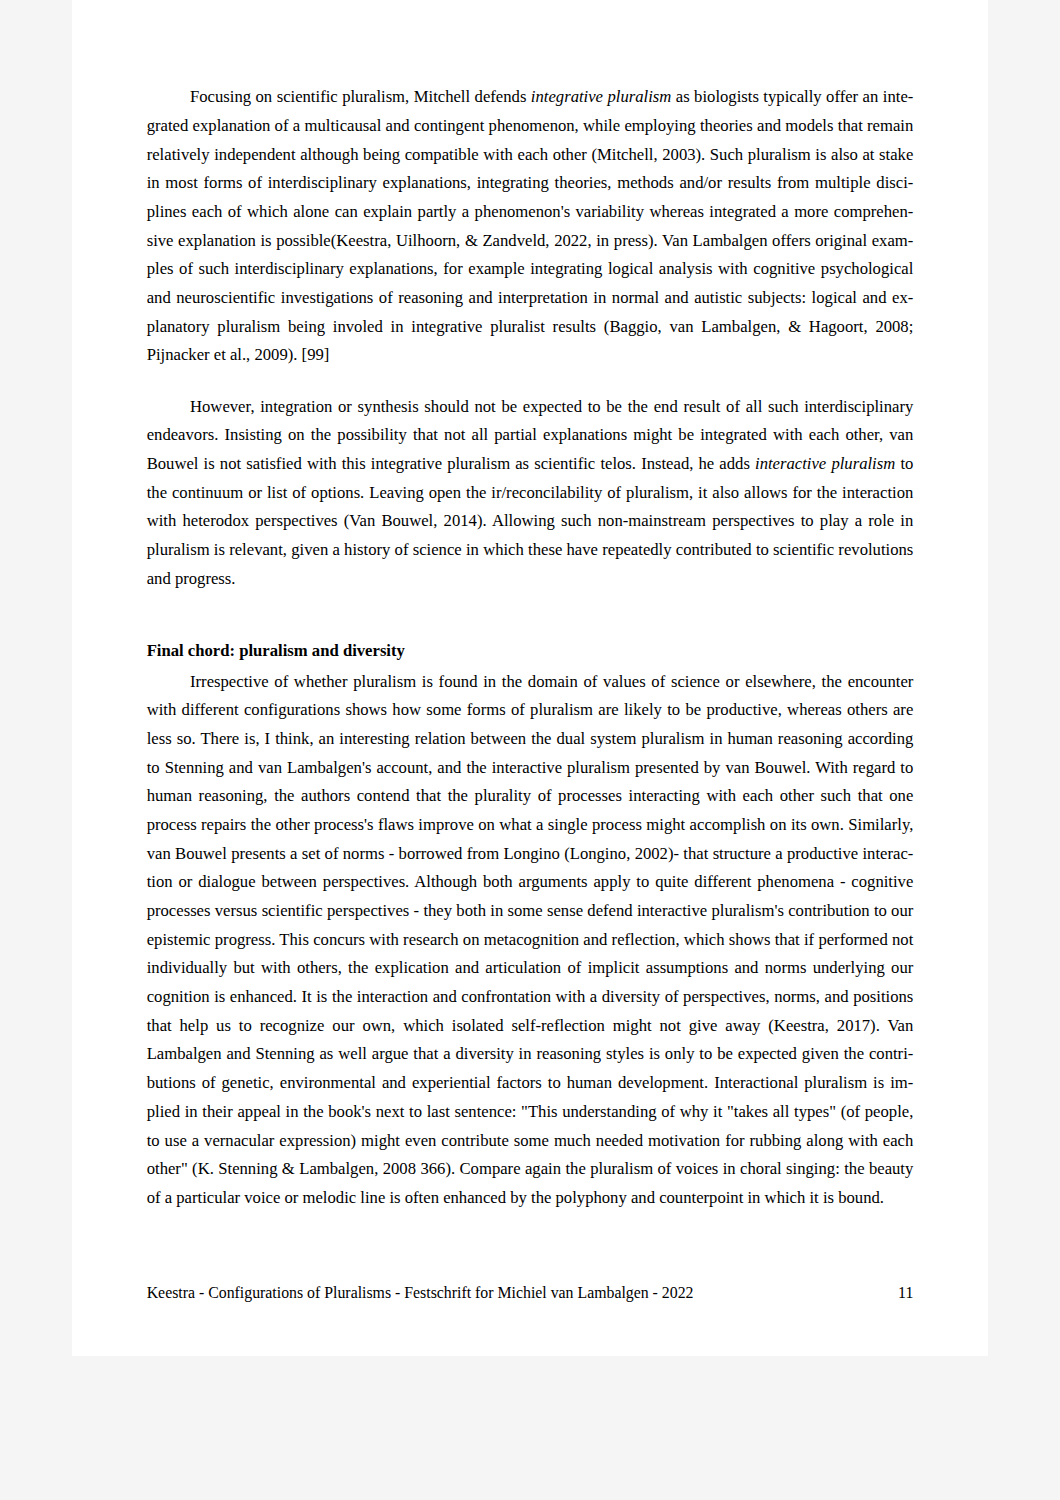Focusing on scientific pluralism, Mitchell defends integrative pluralism as biologists typically offer an integrated explanation of a multicausal and contingent phenomenon, while employing theories and models that remain relatively independent although being compatible with each other (Mitchell, 2003). Such pluralism is also at stake in most forms of interdisciplinary explanations, integrating theories, methods and/or results from multiple disciplines each of which alone can explain partly a phenomenon's variability whereas integrated a more comprehensive explanation is possible(Keestra, Uilhoorn, & Zandveld, 2022, in press). Van Lambalgen offers original examples of such interdisciplinary explanations, for example integrating logical analysis with cognitive psychological and neuroscientific investigations of reasoning and interpretation in normal and autistic subjects: logical and explanatory pluralism being involed in integrative pluralist results (Baggio, van Lambalgen, & Hagoort, 2008; Pijnacker et al., 2009). [99]
However, integration or synthesis should not be expected to be the end result of all such interdisciplinary endeavors. Insisting on the possibility that not all partial explanations might be integrated with each other, van Bouwel is not satisfied with this integrative pluralism as scientific telos. Instead, he adds interactive pluralism to the continuum or list of options. Leaving open the ir/reconcilability of pluralism, it also allows for the interaction with heterodox perspectives (Van Bouwel, 2014). Allowing such non-mainstream perspectives to play a role in pluralism is relevant, given a history of science in which these have repeatedly contributed to scientific revolutions and progress.
Final chord: pluralism and diversity
Irrespective of whether pluralism is found in the domain of values of science or elsewhere, the encounter with different configurations shows how some forms of pluralism are likely to be productive, whereas others are less so. There is, I think, an interesting relation between the dual system pluralism in human reasoning according to Stenning and van Lambalgen's account, and the interactive pluralism presented by van Bouwel. With regard to human reasoning, the authors contend that the plurality of processes interacting with each other such that one process repairs the other process's flaws improve on what a single process might accomplish on its own. Similarly, van Bouwel presents a set of norms - borrowed from Longino (Longino, 2002)- that structure a productive interaction or dialogue between perspectives. Although both arguments apply to quite different phenomena - cognitive processes versus scientific perspectives - they both in some sense defend interactive pluralism's contribution to our epistemic progress. This concurs with research on metacognition and reflection, which shows that if performed not individually but with others, the explication and articulation of implicit assumptions and norms underlying our cognition is enhanced. It is the interaction and confrontation with a diversity of perspectives, norms, and positions that help us to recognize our own, which isolated self-reflection might not give away (Keestra, 2017). Van Lambalgen and Stenning as well argue that a diversity in reasoning styles is only to be expected given the contributions of genetic, environmental and experiential factors to human development. Interactional pluralism is implied in their appeal in the book's next to last sentence: "This understanding of why it "takes all types" (of people, to use a vernacular expression) might even contribute some much needed motivation for rubbing along with each other" (K. Stenning & Lambalgen, 2008 366). Compare again the pluralism of voices in choral singing: the beauty of a particular voice or melodic line is often enhanced by the polyphony and counterpoint in which it is bound.
Keestra - Configurations of Pluralisms - Festschrift for Michiel van Lambalgen - 2022 11